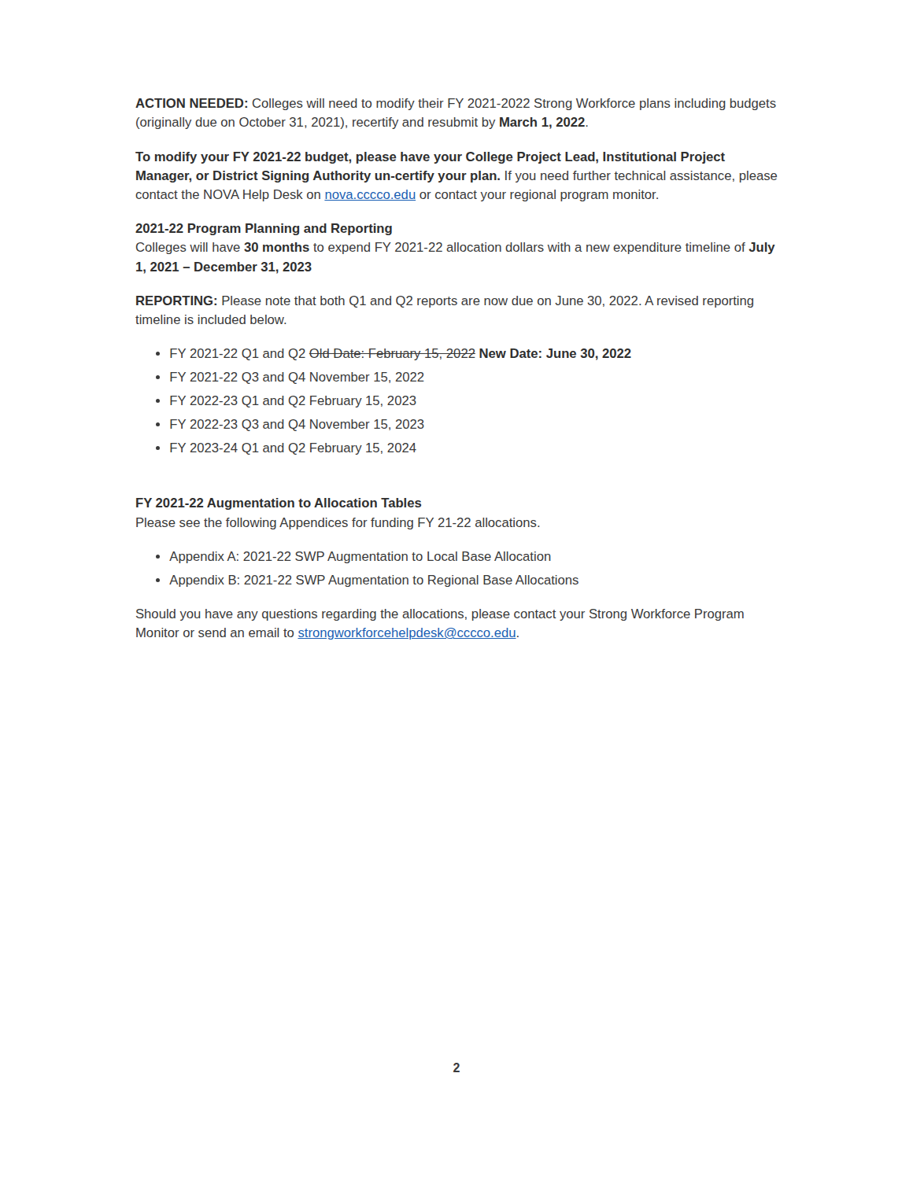ACTION NEEDED: Colleges will need to modify their FY 2021-2022 Strong Workforce plans including budgets (originally due on October 31, 2021), recertify and resubmit by March 1, 2022.
To modify your FY 2021-22 budget, please have your College Project Lead, Institutional Project Manager, or District Signing Authority un-certify your plan. If you need further technical assistance, please contact the NOVA Help Desk on nova.cccco.edu or contact your regional program monitor.
2021-22 Program Planning and Reporting
Colleges will have 30 months to expend FY 2021-22 allocation dollars with a new expenditure timeline of July 1, 2021 – December 31, 2023
REPORTING: Please note that both Q1 and Q2 reports are now due on June 30, 2022. A revised reporting timeline is included below.
FY 2021-22 Q1 and Q2 Old Date: February 15, 2022 New Date: June 30, 2022
FY 2021-22 Q3 and Q4 November 15, 2022
FY 2022-23 Q1 and Q2 February 15, 2023
FY 2022-23 Q3 and Q4 November 15, 2023
FY 2023-24 Q1 and Q2 February 15, 2024
FY 2021-22 Augmentation to Allocation Tables
Please see the following Appendices for funding FY 21-22 allocations.
Appendix A: 2021-22 SWP Augmentation to Local Base Allocation
Appendix B: 2021-22 SWP Augmentation to Regional Base Allocations
Should you have any questions regarding the allocations, please contact your Strong Workforce Program Monitor or send an email to strongworkforcehelpdesk@cccco.edu.
2